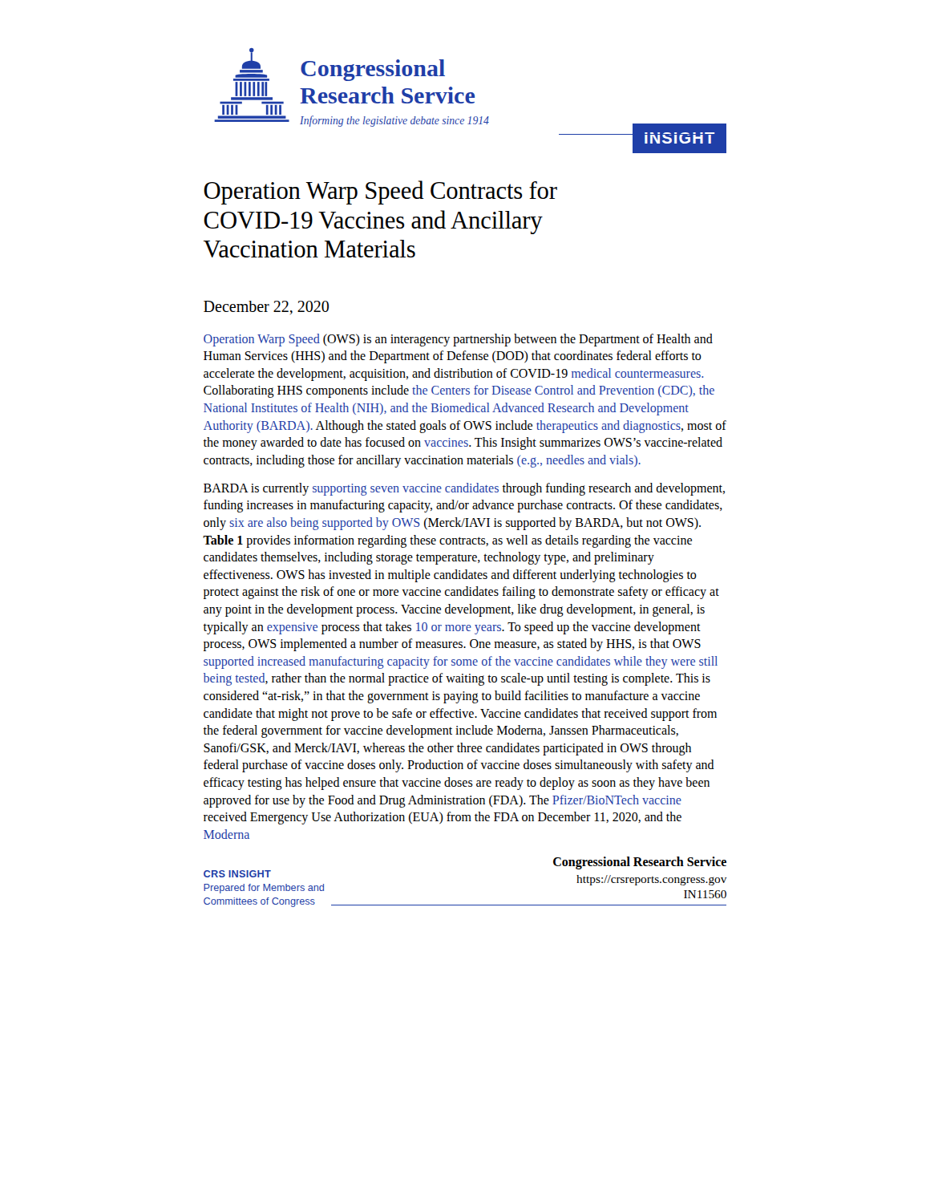Congressional Research Service Informing the legislative debate since 1914
INSIGHT
Operation Warp Speed Contracts for
COVID-19 Vaccines and Ancillary
Vaccination Materials
December 22, 2020
Operation Warp Speed (OWS) is an interagency partnership between the Department of Health and Human Services (HHS) and the Department of Defense (DOD) that coordinates federal efforts to accelerate the development, acquisition, and distribution of COVID-19 medical countermeasures. Collaborating HHS components include the Centers for Disease Control and Prevention (CDC), the National Institutes of Health (NIH), and the Biomedical Advanced Research and Development Authority (BARDA). Although the stated goals of OWS include therapeutics and diagnostics, most of the money awarded to date has focused on vaccines. This Insight summarizes OWS’s vaccine-related contracts, including those for ancillary vaccination materials (e.g., needles and vials).
BARDA is currently supporting seven vaccine candidates through funding research and development, funding increases in manufacturing capacity, and/or advance purchase contracts. Of these candidates, only six are also being supported by OWS (Merck/IAVI is supported by BARDA, but not OWS). Table 1 provides information regarding these contracts, as well as details regarding the vaccine candidates themselves, including storage temperature, technology type, and preliminary effectiveness. OWS has invested in multiple candidates and different underlying technologies to protect against the risk of one or more vaccine candidates failing to demonstrate safety or efficacy at any point in the development process. Vaccine development, like drug development, in general, is typically an expensive process that takes 10 or more years. To speed up the vaccine development process, OWS implemented a number of measures. One measure, as stated by HHS, is that OWS supported increased manufacturing capacity for some of the vaccine candidates while they were still being tested, rather than the normal practice of waiting to scale-up until testing is complete. This is considered “at-risk,” in that the government is paying to build facilities to manufacture a vaccine candidate that might not prove to be safe or effective. Vaccine candidates that received support from the federal government for vaccine development include Moderna, Janssen Pharmaceuticals, Sanofi/GSK, and Merck/IAVI, whereas the other three candidates participated in OWS through federal purchase of vaccine doses only. Production of vaccine doses simultaneously with safety and efficacy testing has helped ensure that vaccine doses are ready to deploy as soon as they have been approved for use by the Food and Drug Administration (FDA). The Pfizer/BioNTech vaccine received Emergency Use Authorization (EUA) from the FDA on December 11, 2020, and the Moderna
Congressional Research Service
https://crsreports.congress.gov
IN11560
CRS INSIGHT
Prepared for Members and
Committees of Congress